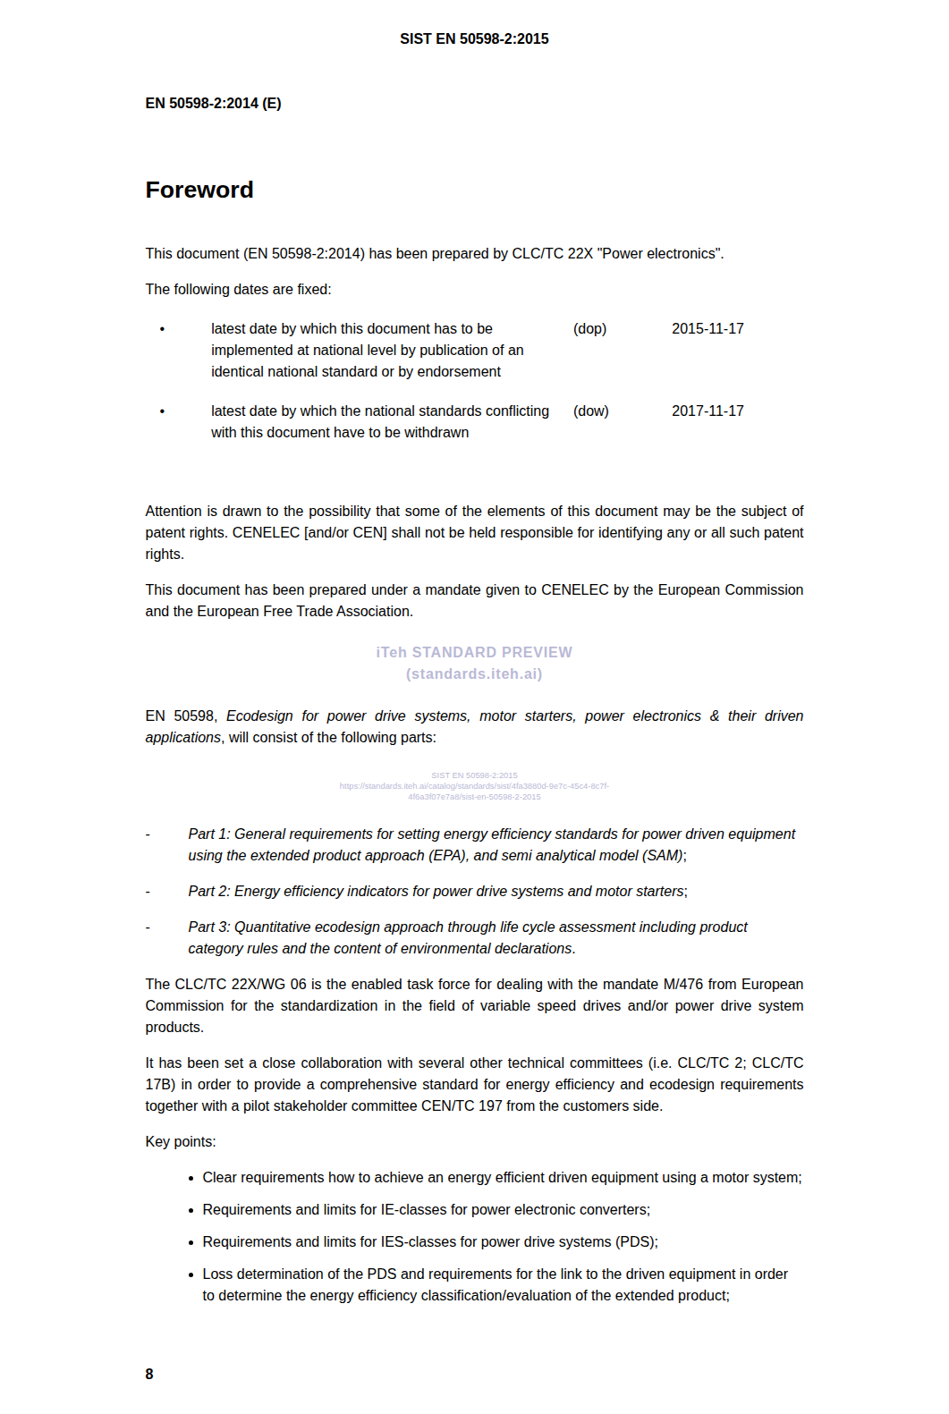SIST EN 50598-2:2015
EN 50598-2:2014 (E)
Foreword
This document (EN 50598-2:2014) has been prepared by CLC/TC 22X "Power electronics".
The following dates are fixed:
| • | latest date by which this document has to be implemented at national level by publication of an identical national standard or by endorsement | (dop) | 2015-11-17 |
| • | latest date by which the national standards conflicting with this document have to be withdrawn | (dow) | 2017-11-17 |
Attention is drawn to the possibility that some of the elements of this document may be the subject of patent rights. CENELEC [and/or CEN] shall not be held responsible for identifying any or all such patent rights.
This document has been prepared under a mandate given to CENELEC by the European Commission and the European Free Trade Association.
iTeh STANDARD PREVIEW
(standards.iteh.ai)
EN 50598, Ecodesign for power drive systems, motor starters, power electronics & their driven applications, will consist of the following parts:
SIST EN 50598-2:2015
https://standards.iteh.ai/catalog/standards/sist/4fa3880d-9e7c-45c4-8c7f-
4f6a3f07e7a8/sist-en-50598-2-2015
-Part 1: General requirements for setting energy efficiency standards for power driven equipment using the extended product approach (EPA), and semi analytical model (SAM);
-Part 2: Energy efficiency indicators for power drive systems and motor starters;
-Part 3: Quantitative ecodesign approach through life cycle assessment including product category rules and the content of environmental declarations.
The CLC/TC 22X/WG 06 is the enabled task force for dealing with the mandate M/476 from European Commission for the standardization in the field of variable speed drives and/or power drive system products.
It has been set a close collaboration with several other technical committees (i.e. CLC/TC 2; CLC/TC 17B) in order to provide a comprehensive standard for energy efficiency and ecodesign requirements together with a pilot stakeholder committee CEN/TC 197 from the customers side.
Key points:
Clear requirements how to achieve an energy efficient driven equipment using a motor system;
Requirements and limits for IE-classes for power electronic converters;
Requirements and limits for IES-classes for power drive systems (PDS);
Loss determination of the PDS and requirements for the link to the driven equipment in order to determine the energy efficiency classification/evaluation of the extended product;
8